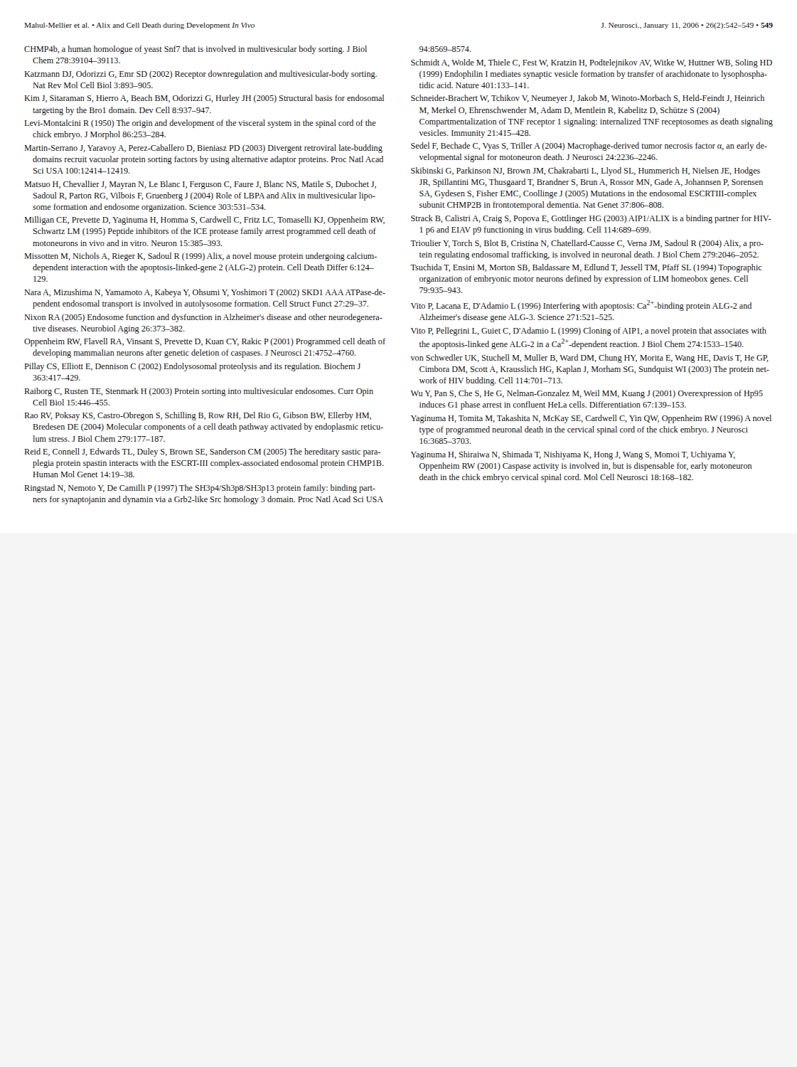Mahul-Mellier et al. • Alix and Cell Death during Development In Vivo
J. Neurosci., January 11, 2006 • 26(2):542–549 • 549
CHMP4b, a human homologue of yeast Snf7 that is involved in multivesicular body sorting. J Biol Chem 278:39104–39113.
Katzmann DJ, Odorizzi G, Emr SD (2002) Receptor downregulation and multivesicular-body sorting. Nat Rev Mol Cell Biol 3:893–905.
Kim J, Sitaraman S, Hierro A, Beach BM, Odorizzi G, Hurley JH (2005) Structural basis for endosomal targeting by the Bro1 domain. Dev Cell 8:937–947.
Levi-Montalcini R (1950) The origin and development of the visceral system in the spinal cord of the chick embryo. J Morphol 86:253–284.
Martin-Serrano J, Yaravoy A, Perez-Caballero D, Bieniasz PD (2003) Divergent retroviral late-budding domains recruit vacuolar protein sorting factors by using alternative adaptor proteins. Proc Natl Acad Sci USA 100:12414–12419.
Matsuo H, Chevallier J, Mayran N, Le Blanc I, Ferguson C, Faure J, Blanc NS, Matile S, Dubochet J, Sadoul R, Parton RG, Vilbois F, Gruenberg J (2004) Role of LBPA and Alix in multivesicular liposome formation and endosome organization. Science 303:531–534.
Milligan CE, Prevette D, Yaginuma H, Homma S, Cardwell C, Fritz LC, Tomaselli KJ, Oppenheim RW, Schwartz LM (1995) Peptide inhibitors of the ICE protease family arrest programmed cell death of motoneurons in vivo and in vitro. Neuron 15:385–393.
Missotten M, Nichols A, Rieger K, Sadoul R (1999) Alix, a novel mouse protein undergoing calcium-dependent interaction with the apoptosis-linked-gene 2 (ALG-2) protein. Cell Death Differ 6:124–129.
Nara A, Mizushima N, Yamamoto A, Kabeya Y, Ohsumi Y, Yoshimori T (2002) SKD1 AAA ATPase-dependent endosomal transport is involved in autolysosome formation. Cell Struct Funct 27:29–37.
Nixon RA (2005) Endosome function and dysfunction in Alzheimer's disease and other neurodegenerative diseases. Neurobiol Aging 26:373–382.
Oppenheim RW, Flavell RA, Vinsant S, Prevette D, Kuan CY, Rakic P (2001) Programmed cell death of developing mammalian neurons after genetic deletion of caspases. J Neurosci 21:4752–4760.
Pillay CS, Elliott E, Dennison C (2002) Endolysosomal proteolysis and its regulation. Biochem J 363:417–429.
Raiborg C, Rusten TE, Stenmark H (2003) Protein sorting into multivesicular endosomes. Curr Opin Cell Biol 15:446–455.
Rao RV, Poksay KS, Castro-Obregon S, Schilling B, Row RH, Del Rio G, Gibson BW, Ellerby HM, Bredesen DE (2004) Molecular components of a cell death pathway activated by endoplasmic reticulum stress. J Biol Chem 279:177–187.
Reid E, Connell J, Edwards TL, Duley S, Brown SE, Sanderson CM (2005) The hereditary sastic paraplegia protein spastin interacts with the ESCRT-III complex-associated endosomal protein CHMP1B. Human Mol Genet 14:19–38.
Ringstad N, Nemoto Y, De Camilli P (1997) The SH3p4/Sh3p8/SH3p13 protein family: binding partners for synaptojanin and dynamin via a Grb2-like Src homology 3 domain. Proc Natl Acad Sci USA 94:8569–8574.
Schmidt A, Wolde M, Thiele C, Fest W, Kratzin H, Podtelejnikov AV, Witke W, Huttner WB, Soling HD (1999) Endophilin I mediates synaptic vesicle formation by transfer of arachidonate to lysophosphatidic acid. Nature 401:133–141.
Schneider-Brachert W, Tchikov V, Neumeyer J, Jakob M, Winoto-Morbach S, Held-Feindt J, Heinrich M, Merkel O, Ehrenschwender M, Adam D, Mentlein R, Kabelitz D, Schütze S (2004) Compartmentalization of TNF receptor 1 signaling: internalized TNF receptosomes as death signaling vesicles. Immunity 21:415–428.
Sedel F, Bechade C, Vyas S, Triller A (2004) Macrophage-derived tumor necrosis factor α, an early developmental signal for motoneuron death. J Neurosci 24:2236–2246.
Skibinski G, Parkinson NJ, Brown JM, Chakrabarti L, Llyod SL, Hummerich H, Nielsen JE, Hodges JR, Spillantini MG, Thusgaard T, Brandner S, Brun A, Rossor MN, Gade A, Johannsen P, Sorensen SA, Gydesen S, Fisher EMC, Coollinge J (2005) Mutations in the endosomal ESCRTIII-complex subunit CHMP2B in frontotemporal dementia. Nat Genet 37:806–808.
Strack B, Calistri A, Craig S, Popova E, Gottlinger HG (2003) AIP1/ALIX is a binding partner for HIV-1 p6 and EIAV p9 functioning in virus budding. Cell 114:689–699.
Trioulier Y, Torch S, Blot B, Cristina N, Chatellard-Causse C, Verna JM, Sadoul R (2004) Alix, a protein regulating endosomal trafficking, is involved in neuronal death. J Biol Chem 279:2046–2052.
Tsuchida T, Ensini M, Morton SB, Baldassare M, Edlund T, Jessell TM, Pfaff SL (1994) Topographic organization of embryonic motor neurons defined by expression of LIM homeobox genes. Cell 79:935–943.
Vito P, Lacana E, D'Adamio L (1996) Interfering with apoptosis: Ca2+-binding protein ALG-2 and Alzheimer's disease gene ALG-3. Science 271:521–525.
Vito P, Pellegrini L, Guiet C, D'Adamio L (1999) Cloning of AIP1, a novel protein that associates with the apoptosis-linked gene ALG-2 in a Ca2+-dependent reaction. J Biol Chem 274:1533–1540.
von Schwedler UK, Stuchell M, Muller B, Ward DM, Chung HY, Morita E, Wang HE, Davis T, He GP, Cimbora DM, Scott A, Krausslich HG, Kaplan J, Morham SG, Sundquist WI (2003) The protein network of HIV budding. Cell 114:701–713.
Wu Y, Pan S, Che S, He G, Nelman-Gonzalez M, Weil MM, Kuang J (2001) Overexpression of Hp95 induces G1 phase arrest in confluent HeLa cells. Differentiation 67:139–153.
Yaginuma H, Tomita M, Takashita N, McKay SE, Cardwell C, Yin QW, Oppenheim RW (1996) A novel type of programmed neuronal death in the cervical spinal cord of the chick embryo. J Neurosci 16:3685–3703.
Yaginuma H, Shiraiwa N, Shimada T, Nishiyama K, Hong J, Wang S, Momoi T, Uchiyama Y, Oppenheim RW (2001) Caspase activity is involved in, but is dispensable for, early motoneuron death in the chick embryo cervical spinal cord. Mol Cell Neurosci 18:168–182.